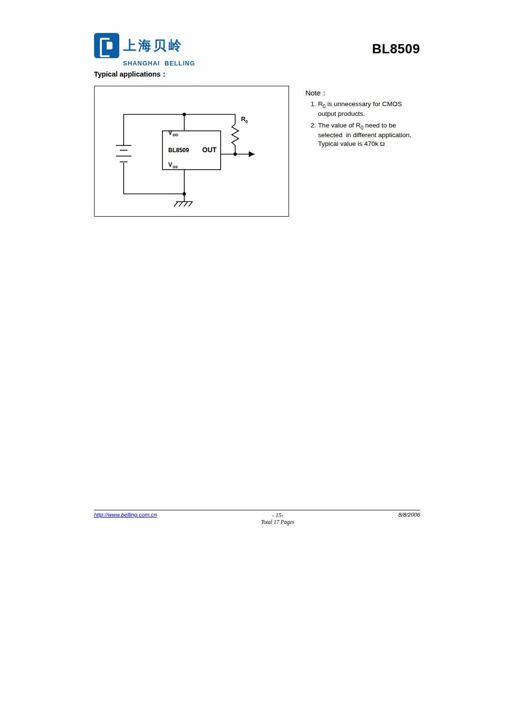上海贝岭
SHANGHAI BELLING
BL8509
Typical applications：
V DD BL8509 V SS OUT R 0
Note：
R0 is unnecessary for CMOS output products.
The value of R0 need to be selected in different application, Typical value is 470k Ω
http://www.belling.com.cn
- 15-
Total 17 Pages
8/8/2006